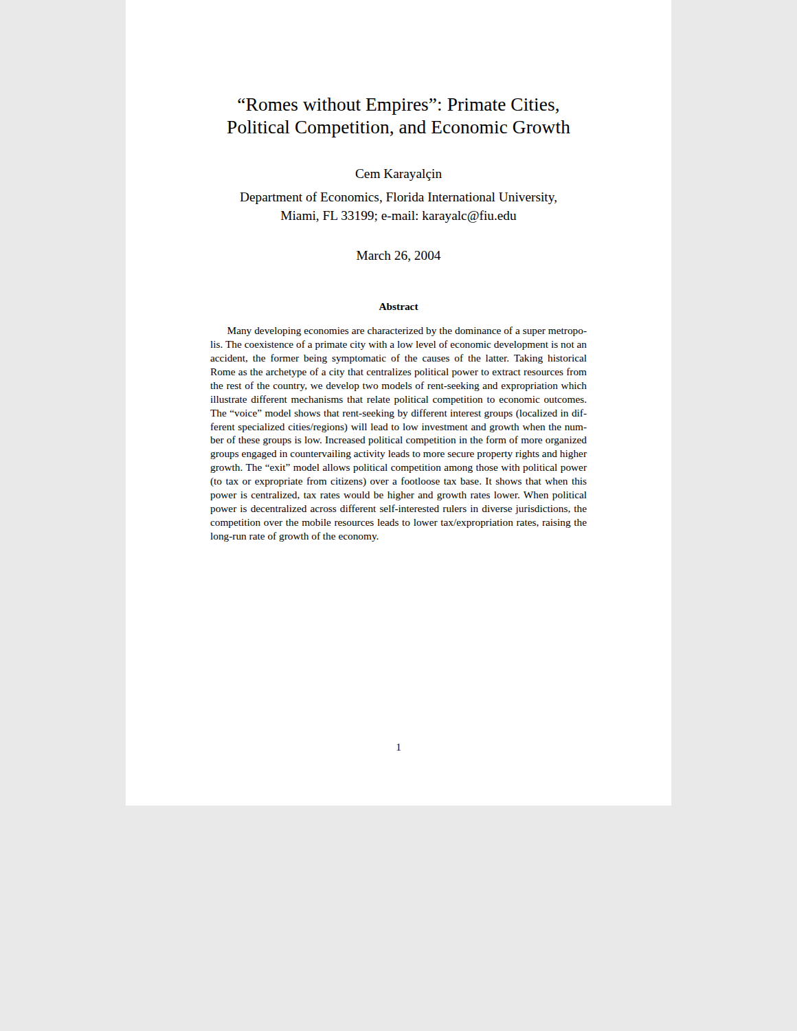“Romes without Empires”: Primate Cities,
Political Competition, and Economic Growth
Cem Karayalçin Department of Economics, Florida International University,
Miami, FL 33199; e-mail: karayalc@fiu.edu
March 26, 2004
Abstract
Many developing economies are characterized by the dominance of a super metropolis. The coexistence of a primate city with a low level of economic development is not an accident, the former being symptomatic of the causes of the latter. Taking historical Rome as the archetype of a city that centralizes political power to extract resources from the rest of the country, we develop two models of rent-seeking and expropriation which illustrate different mechanisms that relate political competition to economic outcomes. The “voice” model shows that rent-seeking by different interest groups (localized in different specialized cities/regions) will lead to low investment and growth when the number of these groups is low. Increased political competition in the form of more organized groups engaged in countervailing activity leads to more secure property rights and higher growth. The “exit” model allows political competition among those with political power (to tax or expropriate from citizens) over a footloose tax base. It shows that when this power is centralized, tax rates would be higher and growth rates lower. When political power is decentralized across different self-interested rulers in diverse jurisdictions, the competition over the mobile resources leads to lower tax/expropriation rates, raising the long-run rate of growth of the economy.
1